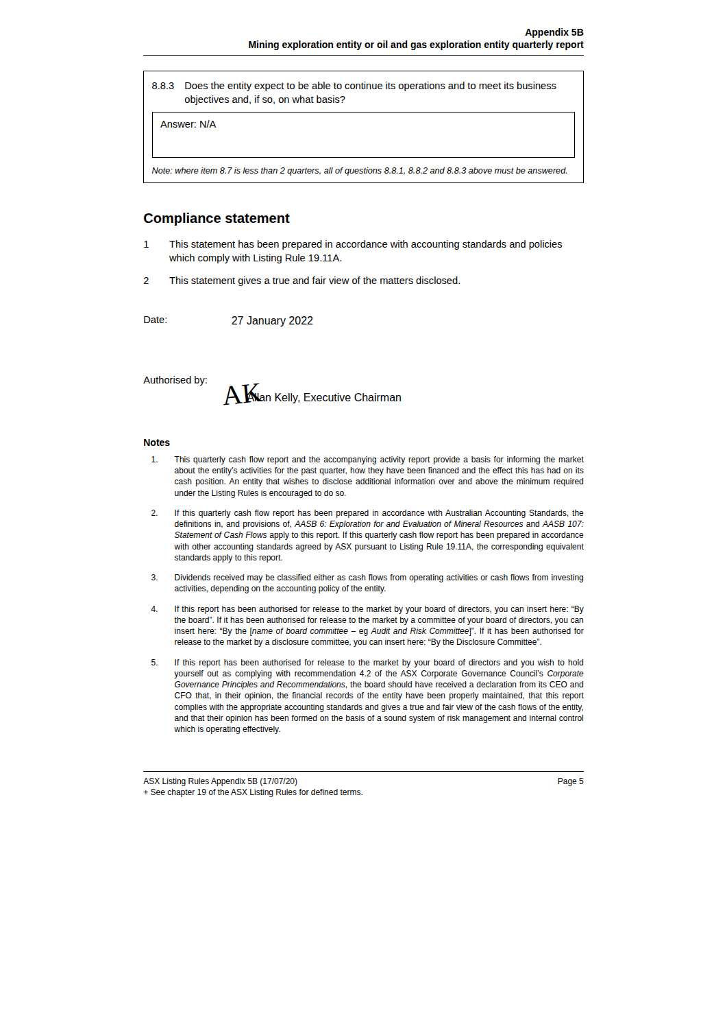Appendix 5B
Mining exploration entity or oil and gas exploration entity quarterly report
8.8.3
Does the entity expect to be able to continue its operations and to meet its business objectives and, if so, on what basis?
Answer: N/A
Note: where item 8.7 is less than 2 quarters, all of questions 8.8.1, 8.8.2 and 8.8.3 above must be answered.
Compliance statement
This statement has been prepared in accordance with accounting standards and policies which comply with Listing Rule 19.11A.
This statement gives a true and fair view of the matters disclosed.
Date:
27 January 2022
AK
Authorised by:
Allan Kelly, Executive Chairman
Notes
This quarterly cash flow report and the accompanying activity report provide a basis for informing the market about the entity’s activities for the past quarter, how they have been financed and the effect this has had on its cash position. An entity that wishes to disclose additional information over and above the minimum required under the Listing Rules is encouraged to do so.
If this quarterly cash flow report has been prepared in accordance with Australian Accounting Standards, the definitions in, and provisions of, AASB 6: Exploration for and Evaluation of Mineral Resources and AASB 107: Statement of Cash Flows apply to this report. If this quarterly cash flow report has been prepared in accordance with other accounting standards agreed by ASX pursuant to Listing Rule 19.11A, the corresponding equivalent standards apply to this report.
Dividends received may be classified either as cash flows from operating activities or cash flows from investing activities, depending on the accounting policy of the entity.
If this report has been authorised for release to the market by your board of directors, you can insert here: “By the board”. If it has been authorised for release to the market by a committee of your board of directors, you can insert here: “By the [name of board committee – eg Audit and Risk Committee]”. If it has been authorised for release to the market by a disclosure committee, you can insert here: “By the Disclosure Committee”.
If this report has been authorised for release to the market by your board of directors and you wish to hold yourself out as complying with recommendation 4.2 of the ASX Corporate Governance Council’s Corporate Governance Principles and Recommendations, the board should have received a declaration from its CEO and CFO that, in their opinion, the financial records of the entity have been properly maintained, that this report complies with the appropriate accounting standards and gives a true and fair view of the cash flows of the entity, and that their opinion has been formed on the basis of a sound system of risk management and internal control which is operating effectively.
ASX Listing Rules Appendix 5B (17/07/20)
+ See chapter 19 of the ASX Listing Rules for defined terms.
Page 5